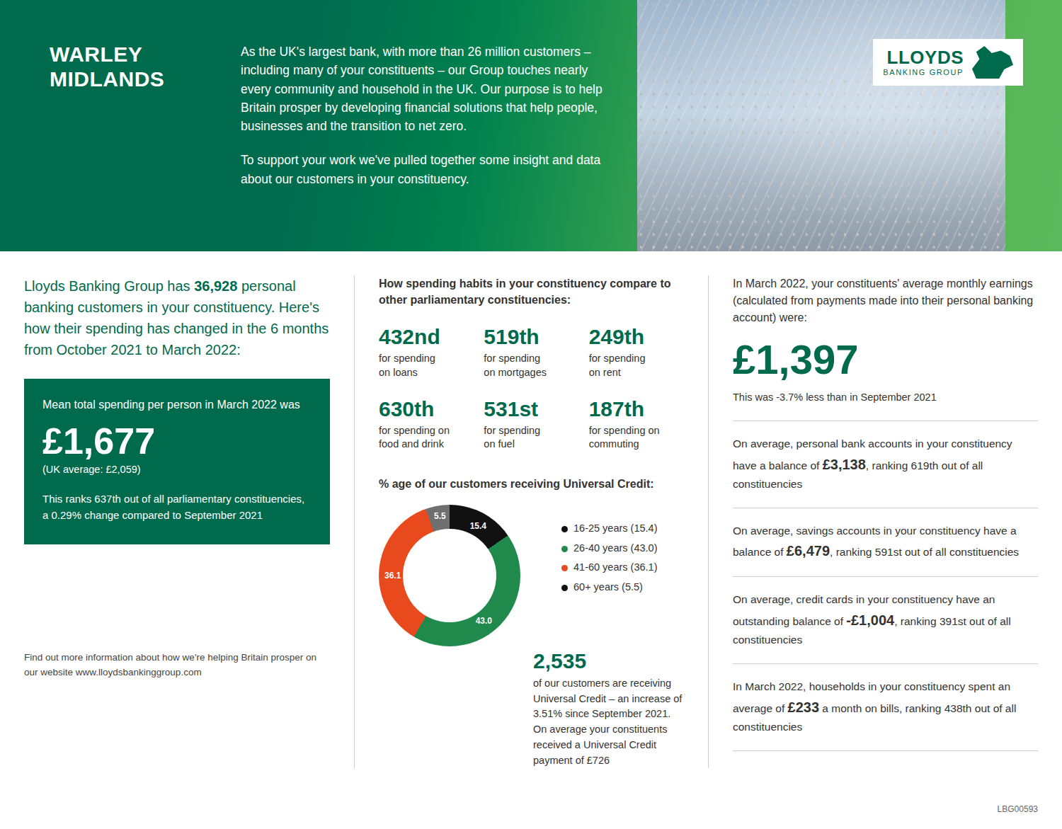WARLEY
MIDLANDS
As the UK's largest bank, with more than 26 million customers – including many of your constituents – our Group touches nearly every community and household in the UK. Our purpose is to help Britain prosper by developing financial solutions that help people, businesses and the transition to net zero.
To support your work we've pulled together some insight and data about our customers in your constituency.
LLOYDS BANKING GROUP
Lloyds Banking Group has 36,928 personal banking customers in your constituency. Here's how their spending has changed in the 6 months from October 2021 to March 2022:
Mean total spending per person in March 2022 was
£1,677
(UK average: £2,059)
This ranks 637th out of all parliamentary constituencies, a 0.29% change compared to September 2021
Find out more information about how we're helping Britain prosper on our website www.lloydsbankinggroup.com
How spending habits in your constituency compare to other parliamentary constituencies:
432nd
for spending
on loans
519th
for spending
on mortgages
249th
for spending
on rent
630th
for spending on
food and drink
531st
for spending
on fuel
187th
for spending on
commuting
% age of our customers receiving Universal Credit:
15.4 43.0 36.1 5.5
16-25 years (15.4)
26-40 years (43.0)
41-60 years (36.1)
60+ years (5.5)
2,535
of our customers are receiving Universal Credit – an increase of 3.51% since September 2021. On average your constituents received a Universal Credit payment of £726
In March 2022, your constituents' average monthly earnings (calculated from payments made into their personal banking account) were:
£1,397
This was -3.7% less than in September 2021
On average, personal bank accounts in your constituency have a balance of £3,138, ranking 619th out of all constituencies
On average, savings accounts in your constituency have a balance of £6,479, ranking 591st out of all constituencies
On average, credit cards in your constituency have an outstanding balance of -£1,004, ranking 391st out of all constituencies
In March 2022, households in your constituency spent an average of £233 a month on bills, ranking 438th out of all constituencies
LBG00593